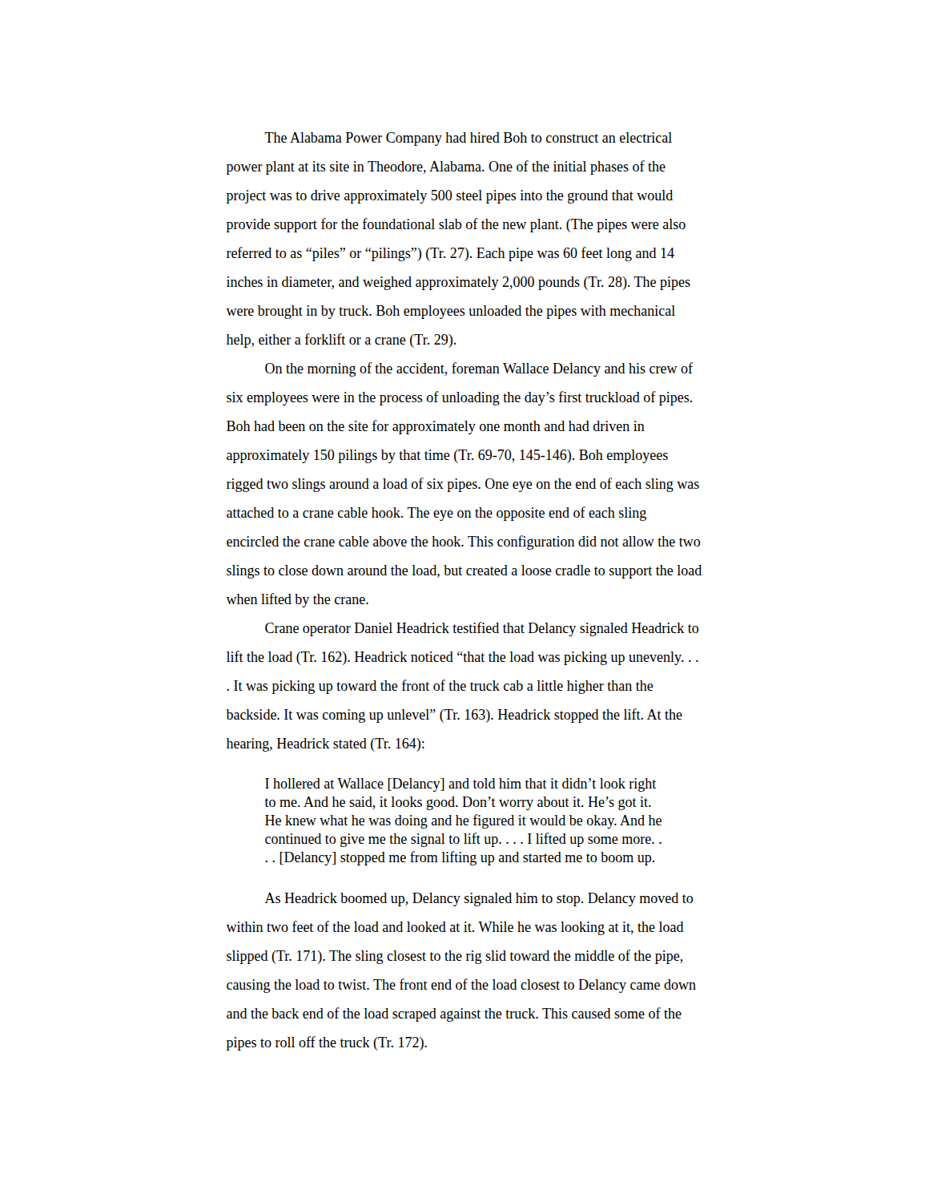The Alabama Power Company had hired Boh to construct an electrical power plant at its site in Theodore, Alabama. One of the initial phases of the project was to drive approximately 500 steel pipes into the ground that would provide support for the foundational slab of the new plant. (The pipes were also referred to as “piles” or “pilings”) (Tr. 27). Each pipe was 60 feet long and 14 inches in diameter, and weighed approximately 2,000 pounds (Tr. 28). The pipes were brought in by truck. Boh employees unloaded the pipes with mechanical help, either a forklift or a crane (Tr. 29).
On the morning of the accident, foreman Wallace Delancy and his crew of six employees were in the process of unloading the day’s first truckload of pipes. Boh had been on the site for approximately one month and had driven in approximately 150 pilings by that time (Tr. 69-70, 145-146). Boh employees rigged two slings around a load of six pipes. One eye on the end of each sling was attached to a crane cable hook. The eye on the opposite end of each sling encircled the crane cable above the hook. This configuration did not allow the two slings to close down around the load, but created a loose cradle to support the load when lifted by the crane.
Crane operator Daniel Headrick testified that Delancy signaled Headrick to lift the load (Tr. 162). Headrick noticed “that the load was picking up unevenly. . . . It was picking up toward the front of the truck cab a little higher than the backside. It was coming up unlevel” (Tr. 163). Headrick stopped the lift. At the hearing, Headrick stated (Tr. 164):
I hollered at Wallace [Delancy] and told him that it didn’t look right to me. And he said, it looks good. Don’t worry about it. He’s got it. He knew what he was doing and he figured it would be okay. And he continued to give me the signal to lift up. . . . I lifted up some more. . . . [Delancy] stopped me from lifting up and started me to boom up.
As Headrick boomed up, Delancy signaled him to stop. Delancy moved to within two feet of the load and looked at it. While he was looking at it, the load slipped (Tr. 171). The sling closest to the rig slid toward the middle of the pipe, causing the load to twist. The front end of the load closest to Delancy came down and the back end of the load scraped against the truck. This caused some of the pipes to roll off the truck (Tr. 172).